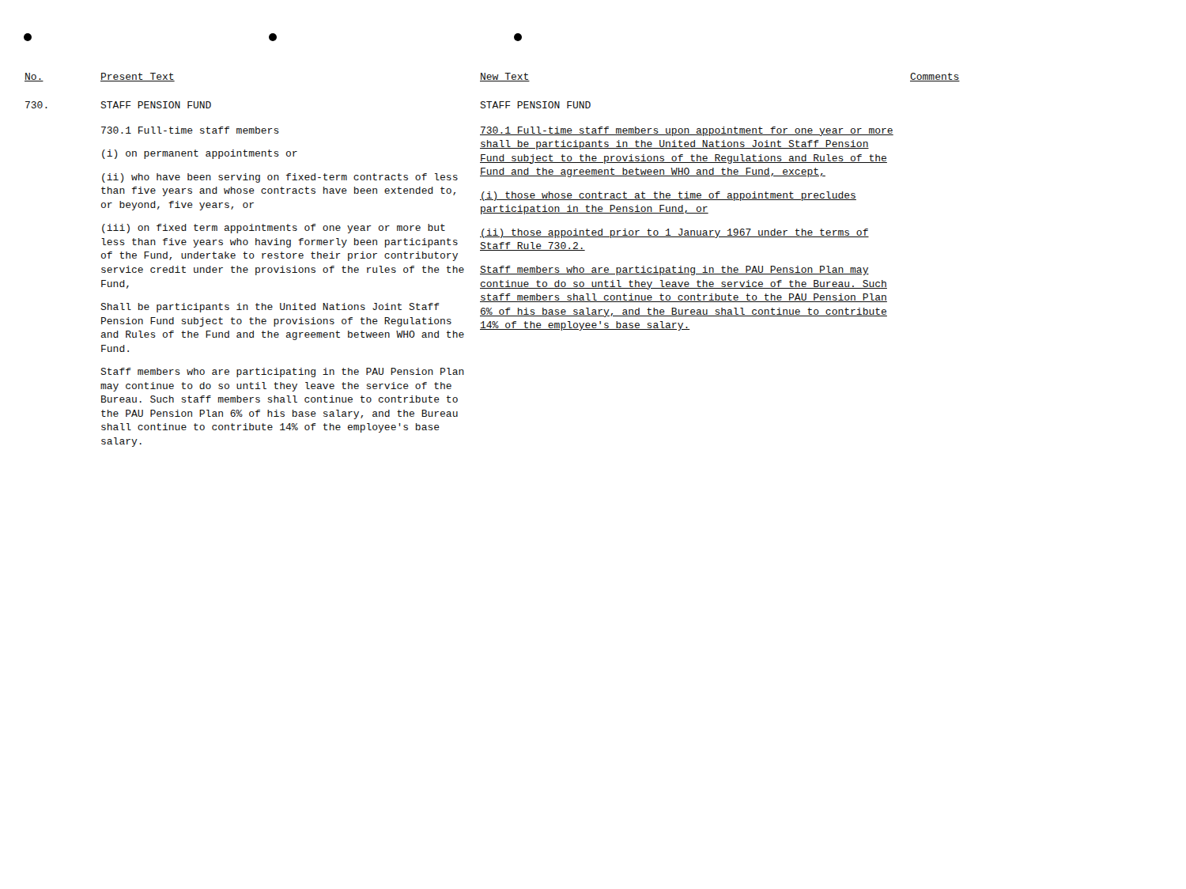| No. | Present Text | New Text | Comments |
| --- | --- | --- | --- |
| 730. | STAFF PENSION FUND 730.1 Full-time staff members (i) on permanent appointments or (ii) who have been serving on fixed-term contracts of less than five years and whose contracts have been extended to, or beyond, five years, or (iii) on fixed term appointments of one year or more but less than five years who having formerly been participants of the Fund, undertake to restore their prior contributory service credit under the provisions of the rules of the the Fund, Shall be participants in the United Nations Joint Staff Pension Fund subject to the provisions of the Regulations and Rules of the Fund and the agreement between WHO and the Fund. Staff members who are participating in the PAU Pension Plan may continue to do so until they leave the service of the Bureau. Such staff members shall continue to contribute to the PAU Pension Plan 6% of his base salary, and the Bureau shall continue to contribute 14% of the employee's base salary. | STAFF PENSION FUND 730.1 Full-time staff members upon appointment for one year or more shall be participants in the United Nations Joint Staff Pension Fund subject to the provisions of the Regulations and Rules of the Fund and the agreement between WHO and the Fund, except, (i) those whose contract at the time of appointment precludes participation in the Pension Fund, or (ii) those appointed prior to 1 January 1967 under the terms of Staff Rule 730.2. Staff members who are participating in the PAU Pension Plan may continue to do so until they leave the service of the Bureau. Such staff members shall continue to contribute to the PAU Pension Plan 6% of his base salary, and the Bureau shall continue to contribute 14% of the employee's base salary. | |